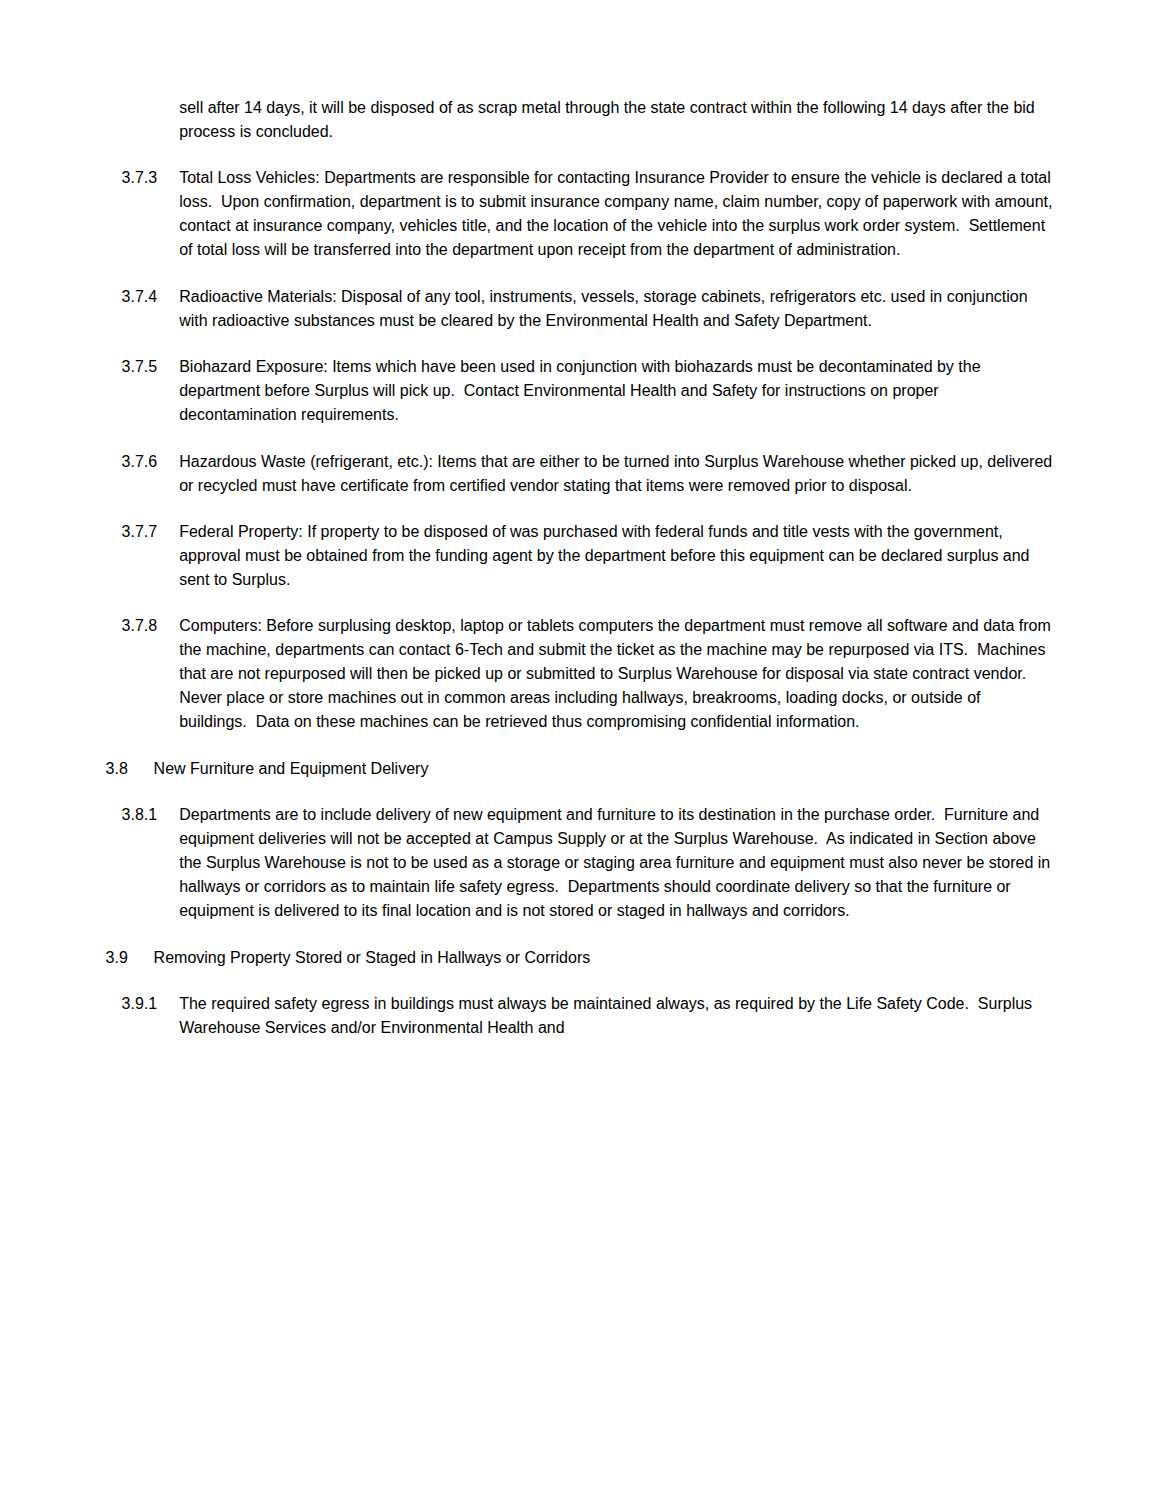sell after 14 days, it will be disposed of as scrap metal through the state contract within the following 14 days after the bid process is concluded.
3.7.3
Total Loss Vehicles: Departments are responsible for contacting Insurance Provider to ensure the vehicle is declared a total loss. Upon confirmation, department is to submit insurance company name, claim number, copy of paperwork with amount, contact at insurance company, vehicles title, and the location of the vehicle into the surplus work order system. Settlement of total loss will be transferred into the department upon receipt from the department of administration.
3.7.4
Radioactive Materials: Disposal of any tool, instruments, vessels, storage cabinets, refrigerators etc. used in conjunction with radioactive substances must be cleared by the Environmental Health and Safety Department.
3.7.5
Biohazard Exposure: Items which have been used in conjunction with biohazards must be decontaminated by the department before Surplus will pick up. Contact Environmental Health and Safety for instructions on proper decontamination requirements.
3.7.6
Hazardous Waste (refrigerant, etc.): Items that are either to be turned into Surplus Warehouse whether picked up, delivered or recycled must have certificate from certified vendor stating that items were removed prior to disposal.
3.7.7
Federal Property: If property to be disposed of was purchased with federal funds and title vests with the government, approval must be obtained from the funding agent by the department before this equipment can be declared surplus and sent to Surplus.
3.7.8
Computers: Before surplusing desktop, laptop or tablets computers the department must remove all software and data from the machine, departments can contact 6-Tech and submit the ticket as the machine may be repurposed via ITS. Machines that are not repurposed will then be picked up or submitted to Surplus Warehouse for disposal via state contract vendor. Never place or store machines out in common areas including hallways, breakrooms, loading docks, or outside of buildings. Data on these machines can be retrieved thus compromising confidential information.
3.8
New Furniture and Equipment Delivery
3.8.1
Departments are to include delivery of new equipment and furniture to its destination in the purchase order. Furniture and equipment deliveries will not be accepted at Campus Supply or at the Surplus Warehouse. As indicated in Section above the Surplus Warehouse is not to be used as a storage or staging area furniture and equipment must also never be stored in hallways or corridors as to maintain life safety egress. Departments should coordinate delivery so that the furniture or equipment is delivered to its final location and is not stored or staged in hallways and corridors.
3.9
Removing Property Stored or Staged in Hallways or Corridors
3.9.1
The required safety egress in buildings must always be maintained always, as required by the Life Safety Code. Surplus Warehouse Services and/or Environmental Health and